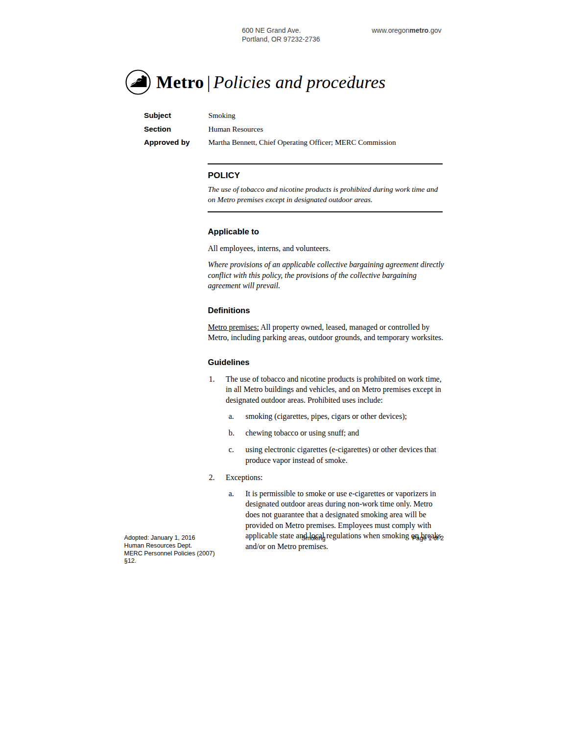600 NE Grand Ave.
Portland, OR 97232-2736
www.oregonmetro.gov
.
Metro|Policies and procedures
| Subject | Smoking |
| Section | Human Resources |
| Approved by | Martha Bennett, Chief Operating Officer; MERC Commission |
POLICY
The use of tobacco and nicotine products is prohibited during work time and on Metro premises except in designated outdoor areas.
Applicable to
All employees, interns, and volunteers.
Where provisions of an applicable collective bargaining agreement directly conflict with this policy, the provisions of the collective bargaining agreement will prevail.
Definitions
Metro premises: All property owned, leased, managed or controlled by Metro, including parking areas, outdoor grounds, and temporary worksites.
Guidelines
The use of tobacco and nicotine products is prohibited on work time, in all Metro buildings and vehicles, and on Metro premises except in designated outdoor areas. Prohibited uses include:
smoking (cigarettes, pipes, cigars or other devices);
chewing tobacco or using snuff; and
using electronic cigarettes (e-cigarettes) or other devices that produce vapor instead of smoke.
Exceptions:
It is permissible to smoke or use e-cigarettes or vaporizers in designated outdoor areas during non-work time only. Metro does not guarantee that a designated smoking area will be provided on Metro premises. Employees must comply with applicable state and local regulations when smoking on breaks and/or on Metro premises.
Adopted: January 1, 2016
Human Resources Dept.
MERC Personnel Policies (2007)
§12.
Smoking
Page 1 of 2